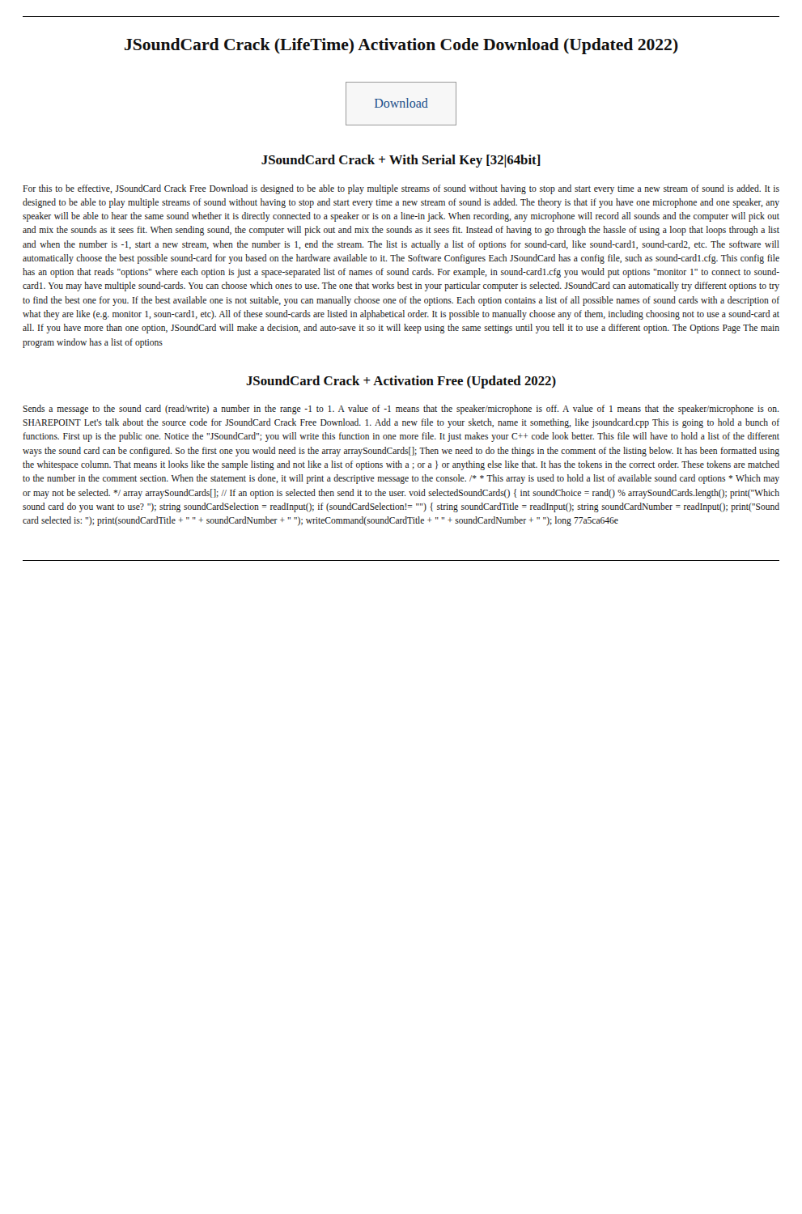JSoundCard Crack (LifeTime) Activation Code Download (Updated 2022)
Download
JSoundCard Crack + With Serial Key [32|64bit]
For this to be effective, JSoundCard Crack Free Download is designed to be able to play multiple streams of sound without having to stop and start every time a new stream of sound is added. It is designed to be able to play multiple streams of sound without having to stop and start every time a new stream of sound is added. The theory is that if you have one microphone and one speaker, any speaker will be able to hear the same sound whether it is directly connected to a speaker or is on a line-in jack. When recording, any microphone will record all sounds and the computer will pick out and mix the sounds as it sees fit. When sending sound, the computer will pick out and mix the sounds as it sees fit. Instead of having to go through the hassle of using a loop that loops through a list and when the number is -1, start a new stream, when the number is 1, end the stream. The list is actually a list of options for sound-card, like sound-card1, sound-card2, etc. The software will automatically choose the best possible sound-card for you based on the hardware available to it. The Software Configures Each JSoundCard has a config file, such as sound-card1.cfg. This config file has an option that reads "options" where each option is just a space-separated list of names of sound cards. For example, in sound-card1.cfg you would put options "monitor 1" to connect to sound-card1. You may have multiple sound-cards. You can choose which ones to use. The one that works best in your particular computer is selected. JSoundCard can automatically try different options to try to find the best one for you. If the best available one is not suitable, you can manually choose one of the options. Each option contains a list of all possible names of sound cards with a description of what they are like (e.g. monitor 1, soun-card1, etc). All of these sound-cards are listed in alphabetical order. It is possible to manually choose any of them, including choosing not to use a sound-card at all. If you have more than one option, JSoundCard will make a decision, and auto-save it so it will keep using the same settings until you tell it to use a different option. The Options Page The main program window has a list of options
JSoundCard Crack + Activation Free (Updated 2022)
Sends a message to the sound card (read/write) a number in the range -1 to 1. A value of -1 means that the speaker/microphone is off. A value of 1 means that the speaker/microphone is on. SHAREPOINT Let's talk about the source code for JSoundCard Crack Free Download. 1. Add a new file to your sketch, name it something, like jsoundcard.cpp This is going to hold a bunch of functions. First up is the public one. Notice the "JSoundCard"; you will write this function in one more file. It just makes your C++ code look better. This file will have to hold a list of the different ways the sound card can be configured. So the first one you would need is the array arraySoundCards[]; Then we need to do the things in the comment of the listing below. It has been formatted using the whitespace column. That means it looks like the sample listing and not like a list of options with a ; or a } or anything else like that. It has the tokens in the correct order. These tokens are matched to the number in the comment section. When the statement is done, it will print a descriptive message to the console. /* * This array is used to hold a list of available sound card options * Which may or may not be selected. */ array arraySoundCards[]; // If an option is selected then send it to the user. void selectedSoundCards() { int soundChoice = rand() % arraySoundCards.length(); print("Which sound card do you want to use? "); string soundCardSelection = readInput(); if (soundCardSelection!= "") { string soundCardTitle = readInput(); string soundCardNumber = readInput(); print("Sound card selected is: "); print(soundCardTitle + " " + soundCardNumber + " "); writeCommand(soundCardTitle + " " + soundCardNumber + " "); long 77a5ca646e